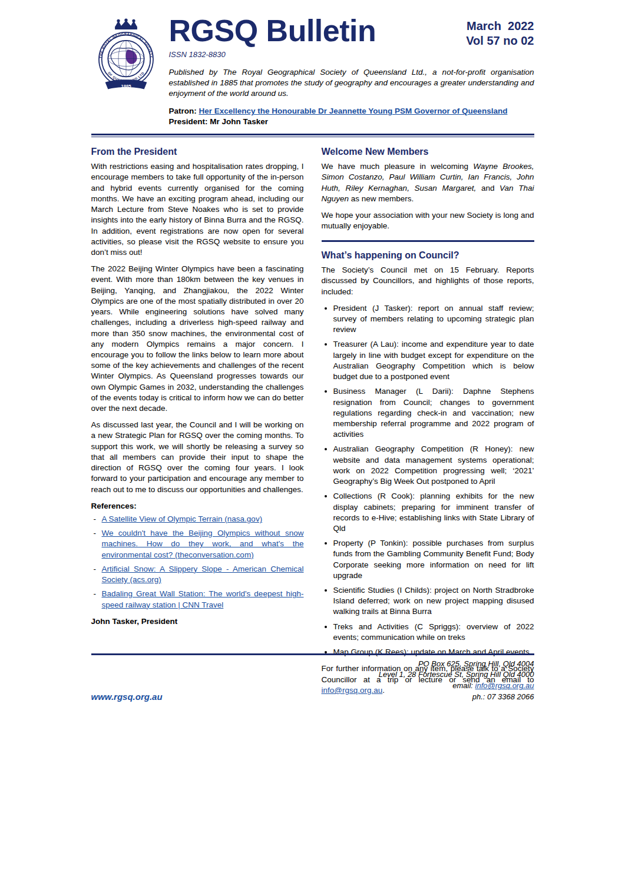1885 THE ROYAL GEOGRAPHICAL SOCIETY OF QUEENSLAND LTD
RGSQ Bulletin
March 2022
Vol 57 no 02
ISSN 1832-8830
Published by The Royal Geographical Society of Queensland Ltd., a not-for-profit organisation established in 1885 that promotes the study of geography and encourages a greater understanding and enjoyment of the world around us.
Patron: Her Excellency the Honourable Dr Jeannette Young PSM Governor of Queensland
President: Mr John Tasker
From the President
With restrictions easing and hospitalisation rates dropping, I encourage members to take full opportunity of the in-person and hybrid events currently organised for the coming months. We have an exciting program ahead, including our March Lecture from Steve Noakes who is set to provide insights into the early history of Binna Burra and the RGSQ. In addition, event registrations are now open for several activities, so please visit the RGSQ website to ensure you don’t miss out!
The 2022 Beijing Winter Olympics have been a fascinating event. With more than 180km between the key venues in Beijing, Yanqing, and Zhangjiakou, the 2022 Winter Olympics are one of the most spatially distributed in over 20 years. While engineering solutions have solved many challenges, including a driverless high-speed railway and more than 350 snow machines, the environmental cost of any modern Olympics remains a major concern. I encourage you to follow the links below to learn more about some of the key achievements and challenges of the recent Winter Olympics. As Queensland progresses towards our own Olympic Games in 2032, understanding the challenges of the events today is critical to inform how we can do better over the next decade.
As discussed last year, the Council and I will be working on a new Strategic Plan for RGSQ over the coming months. To support this work, we will shortly be releasing a survey so that all members can provide their input to shape the direction of RGSQ over the coming four years. I look forward to your participation and encourage any member to reach out to me to discuss our opportunities and challenges.
References:
A Satellite View of Olympic Terrain (nasa.gov)
We couldn't have the Beijing Olympics without snow machines. How do they work, and what's the environmental cost? (theconversation.com)
Artificial Snow: A Slippery Slope - American Chemical Society (acs.org)
Badaling Great Wall Station: The world's deepest high-speed railway station | CNN Travel
John Tasker, President
Welcome New Members
We have much pleasure in welcoming Wayne Brookes, Simon Costanzo, Paul William Curtin, Ian Francis, John Huth, Riley Kernaghan, Susan Margaret, and Van Thai Nguyen as new members.
We hope your association with your new Society is long and mutually enjoyable.
What’s happening on Council?
The Society’s Council met on 15 February. Reports discussed by Councillors, and highlights of those reports, included:
President (J Tasker): report on annual staff review; survey of members relating to upcoming strategic plan review
Treasurer (A Lau): income and expenditure year to date largely in line with budget except for expenditure on the Australian Geography Competition which is below budget due to a postponed event
Business Manager (L Darii): Daphne Stephens resignation from Council; changes to government regulations regarding check-in and vaccination; new membership referral programme and 2022 program of activities
Australian Geography Competition (R Honey): new website and data management systems operational; work on 2022 Competition progressing well; ‘2021’ Geography’s Big Week Out postponed to April
Collections (R Cook): planning exhibits for the new display cabinets; preparing for imminent transfer of records to e-Hive; establishing links with State Library of Qld
Property (P Tonkin): possible purchases from surplus funds from the Gambling Community Benefit Fund; Body Corporate seeking more information on need for lift upgrade
Scientific Studies (I Childs): project on North Stradbroke Island deferred; work on new project mapping disused walking trails at Binna Burra
Treks and Activities (C Spriggs): overview of 2022 events; communication while on treks
Map Group (K Rees): update on March and April events
For further information on any item, please talk to a Society Councillor at a trip or lecture or send an email to info@rgsq.org.au.
www.rgsq.org.au
PO Box 625, Spring Hill, Qld 4004
Level 1, 28 Fortescue St, Spring Hill Qld 4000
email: info@rgsq.org.au
ph.: 07 3368 2066